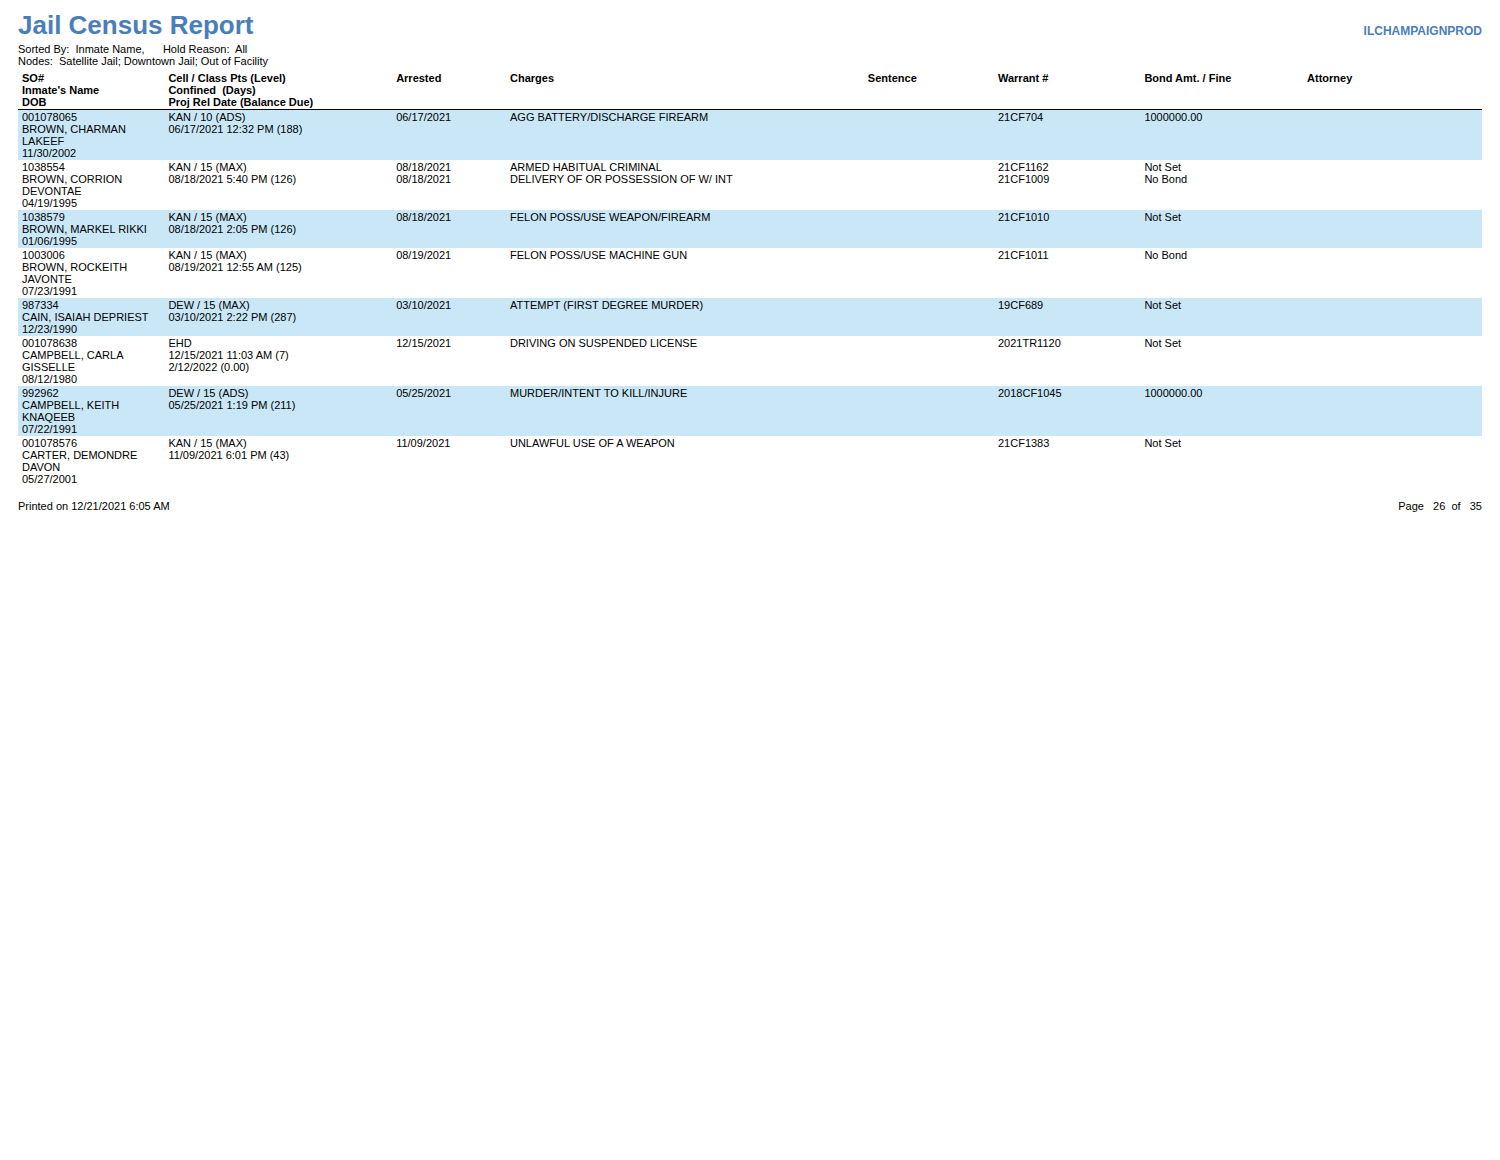ILCHAMPAIGNPROD
Jail Census Report
Sorted By: Inmate Name, Hold Reason: All
Nodes: Satellite Jail; Downtown Jail; Out of Facility
| SO# Inmate's Name DOB | Cell / Class Pts (Level) Confined (Days) Proj Rel Date (Balance Due) | Arrested | Charges | Sentence | Warrant # | Bond Amt. / Fine | Attorney |
| --- | --- | --- | --- | --- | --- | --- | --- |
| 001078065 BROWN, CHARMAN LAKEEF 11/30/2002 | KAN / 10 (ADS) 06/17/2021 12:32 PM (188) | 06/17/2021 | AGG BATTERY/DISCHARGE FIREARM | | 21CF704 | 1000000.00 | |
| 1038554 BROWN, CORRION DEVONTAE 04/19/1995 | KAN / 15 (MAX) 08/18/2021 5:40 PM (126) | 08/18/2021 08/18/2021 | ARMED HABITUAL CRIMINAL DELIVERY OF OR POSSESSION OF W/ INT | | 21CF1162 21CF1009 | Not Set No Bond | |
| 1038579 BROWN, MARKEL RIKKI 01/06/1995 | KAN / 15 (MAX) 08/18/2021 2:05 PM (126) | 08/18/2021 | FELON POSS/USE WEAPON/FIREARM | | 21CF1010 | Not Set | |
| 1003006 BROWN, ROCKEITH JAVONTE 07/23/1991 | KAN / 15 (MAX) 08/19/2021 12:55 AM (125) | 08/19/2021 | FELON POSS/USE MACHINE GUN | | 21CF1011 | No Bond | |
| 987334 CAIN, ISAIAH DEPRIEST 12/23/1990 | DEW / 15 (MAX) 03/10/2021 2:22 PM (287) | 03/10/2021 | ATTEMPT (FIRST DEGREE MURDER) | | 19CF689 | Not Set | |
| 001078638 CAMPBELL, CARLA GISSELLE 08/12/1980 | EHD 12/15/2021 11:03 AM (7) 2/12/2022 (0.00) | 12/15/2021 | DRIVING ON SUSPENDED LICENSE | | 2021TR1120 | Not Set | |
| 992962 CAMPBELL, KEITH KNAQEEB 07/22/1991 | DEW / 15 (ADS) 05/25/2021 1:19 PM (211) | 05/25/2021 | MURDER/INTENT TO KILL/INJURE | | 2018CF1045 | 1000000.00 | |
| 001078576 CARTER, DEMONDRE DAVON 05/27/2001 | KAN / 15 (MAX) 11/09/2021 6:01 PM (43) | 11/09/2021 | UNLAWFUL USE OF A WEAPON | | 21CF1383 | Not Set | |
Printed on 12/21/2021 6:05 AM
Page 26 of 35